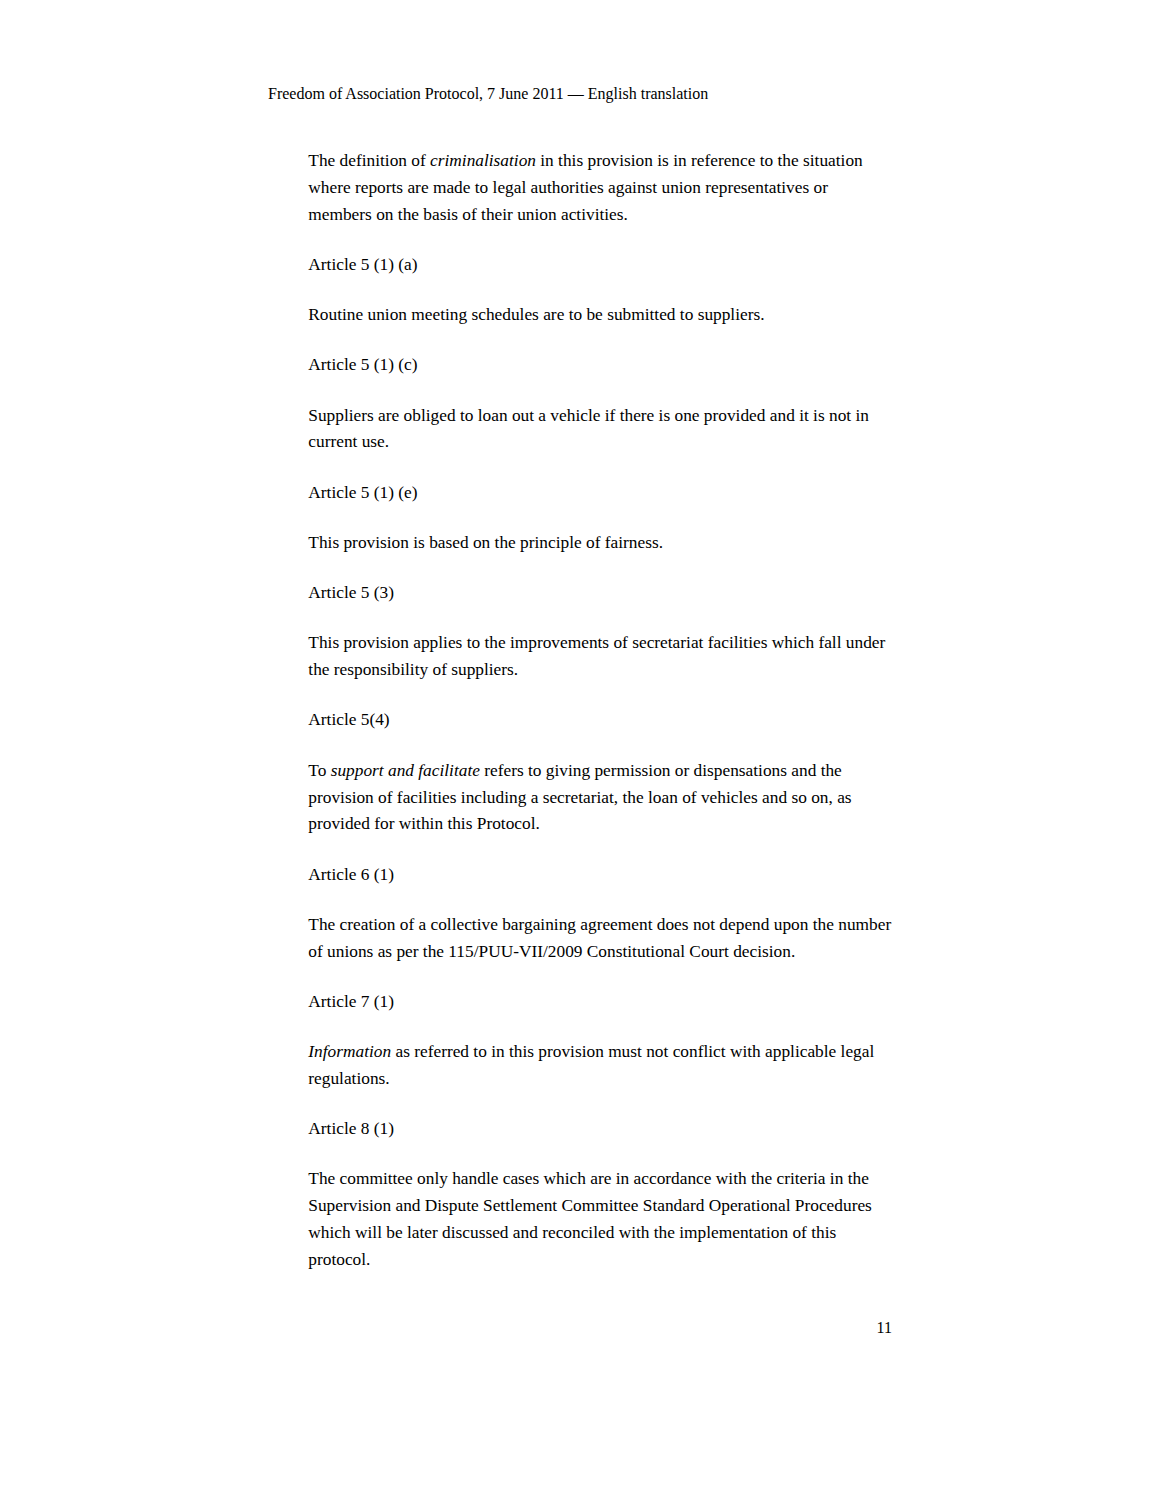Freedom of Association Protocol, 7 June 2011 — English translation
The definition of criminalisation in this provision is in reference to the situation where reports are made to legal authorities against union representatives or members on the basis of their union activities.
Article 5 (1) (a)
Routine union meeting schedules are to be submitted to suppliers.
Article 5 (1) (c)
Suppliers are obliged to loan out a vehicle if there is one provided and it is not in current use.
Article 5 (1) (e)
This provision is based on the principle of fairness.
Article 5 (3)
This provision applies to the improvements of secretariat facilities which fall under the responsibility of suppliers.
Article 5(4)
To support and facilitate refers to giving permission or dispensations and the provision of facilities including a secretariat, the loan of vehicles and so on, as provided for within this Protocol.
Article 6 (1)
The creation of a collective bargaining agreement does not depend upon the number of unions as per the 115/PUU-VII/2009 Constitutional Court decision.
Article 7 (1)
Information as referred to in this provision must not conflict with applicable legal regulations.
Article 8 (1)
The committee only handle cases which are in accordance with the criteria in the Supervision and Dispute Settlement Committee Standard Operational Procedures which will be later discussed and reconciled with the implementation of this protocol.
11